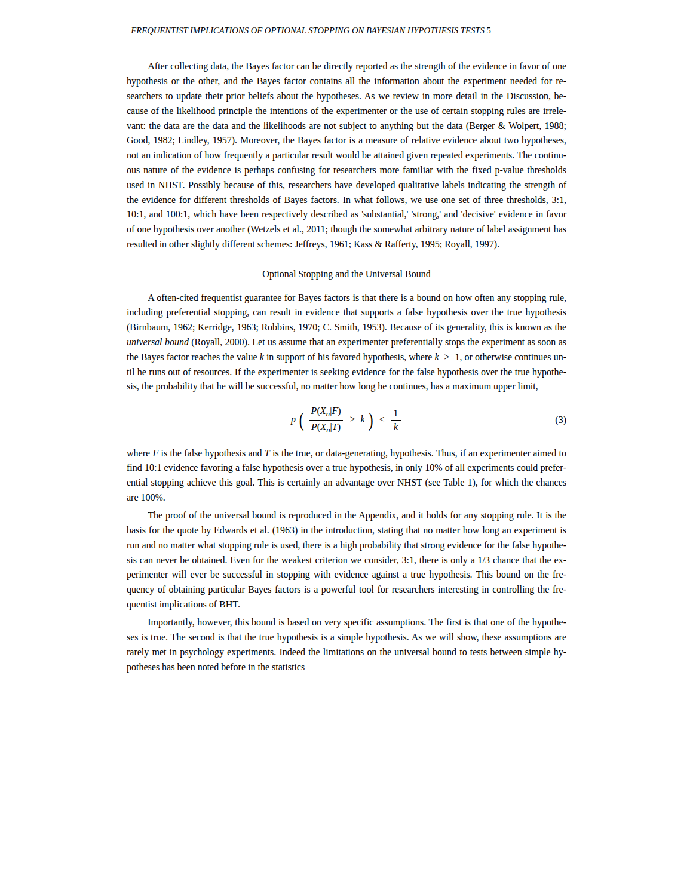FREQUENTIST IMPLICATIONS OF OPTIONAL STOPPING ON BAYESIAN HYPOTHESIS TESTS 5
After collecting data, the Bayes factor can be directly reported as the strength of the evidence in favor of one hypothesis or the other, and the Bayes factor contains all the information about the experiment needed for researchers to update their prior beliefs about the hypotheses. As we review in more detail in the Discussion, because of the likelihood principle the intentions of the experimenter or the use of certain stopping rules are irrelevant: the data are the data and the likelihoods are not subject to anything but the data (Berger & Wolpert, 1988; Good, 1982; Lindley, 1957). Moreover, the Bayes factor is a measure of relative evidence about two hypotheses, not an indication of how frequently a particular result would be attained given repeated experiments. The continuous nature of the evidence is perhaps confusing for researchers more familiar with the fixed p-value thresholds used in NHST. Possibly because of this, researchers have developed qualitative labels indicating the strength of the evidence for different thresholds of Bayes factors. In what follows, we use one set of three thresholds, 3:1, 10:1, and 100:1, which have been respectively described as 'substantial,' 'strong,' and 'decisive' evidence in favor of one hypothesis over another (Wetzels et al., 2011; though the somewhat arbitrary nature of label assignment has resulted in other slightly different schemes: Jeffreys, 1961; Kass & Rafferty, 1995; Royall, 1997).
Optional Stopping and the Universal Bound
A often-cited frequentist guarantee for Bayes factors is that there is a bound on how often any stopping rule, including preferential stopping, can result in evidence that supports a false hypothesis over the true hypothesis (Birnbaum, 1962; Kerridge, 1963; Robbins, 1970; C. Smith, 1953). Because of its generality, this is known as the universal bound (Royall, 2000). Let us assume that an experimenter preferentially stops the experiment as soon as the Bayes factor reaches the value k in support of his favored hypothesis, where k > 1, or otherwise continues until he runs out of resources. If the experimenter is seeking evidence for the false hypothesis over the true hypothesis, the probability that he will be successful, no matter how long he continues, has a maximum upper limit,
p ( P(Xn|F) P(Xn|T) > k ) ≤ 1 k
(3)
where F is the false hypothesis and T is the true, or data-generating, hypothesis. Thus, if an experimenter aimed to find 10:1 evidence favoring a false hypothesis over a true hypothesis, in only 10% of all experiments could preferential stopping achieve this goal. This is certainly an advantage over NHST (see Table 1), for which the chances are 100%.
The proof of the universal bound is reproduced in the Appendix, and it holds for any stopping rule. It is the basis for the quote by Edwards et al. (1963) in the introduction, stating that no matter how long an experiment is run and no matter what stopping rule is used, there is a high probability that strong evidence for the false hypothesis can never be obtained. Even for the weakest criterion we consider, 3:1, there is only a 1/3 chance that the experimenter will ever be successful in stopping with evidence against a true hypothesis. This bound on the frequency of obtaining particular Bayes factors is a powerful tool for researchers interesting in controlling the frequentist implications of BHT.
Importantly, however, this bound is based on very specific assumptions. The first is that one of the hypotheses is true. The second is that the true hypothesis is a simple hypothesis. As we will show, these assumptions are rarely met in psychology experiments. Indeed the limitations on the universal bound to tests between simple hypotheses has been noted before in the statistics